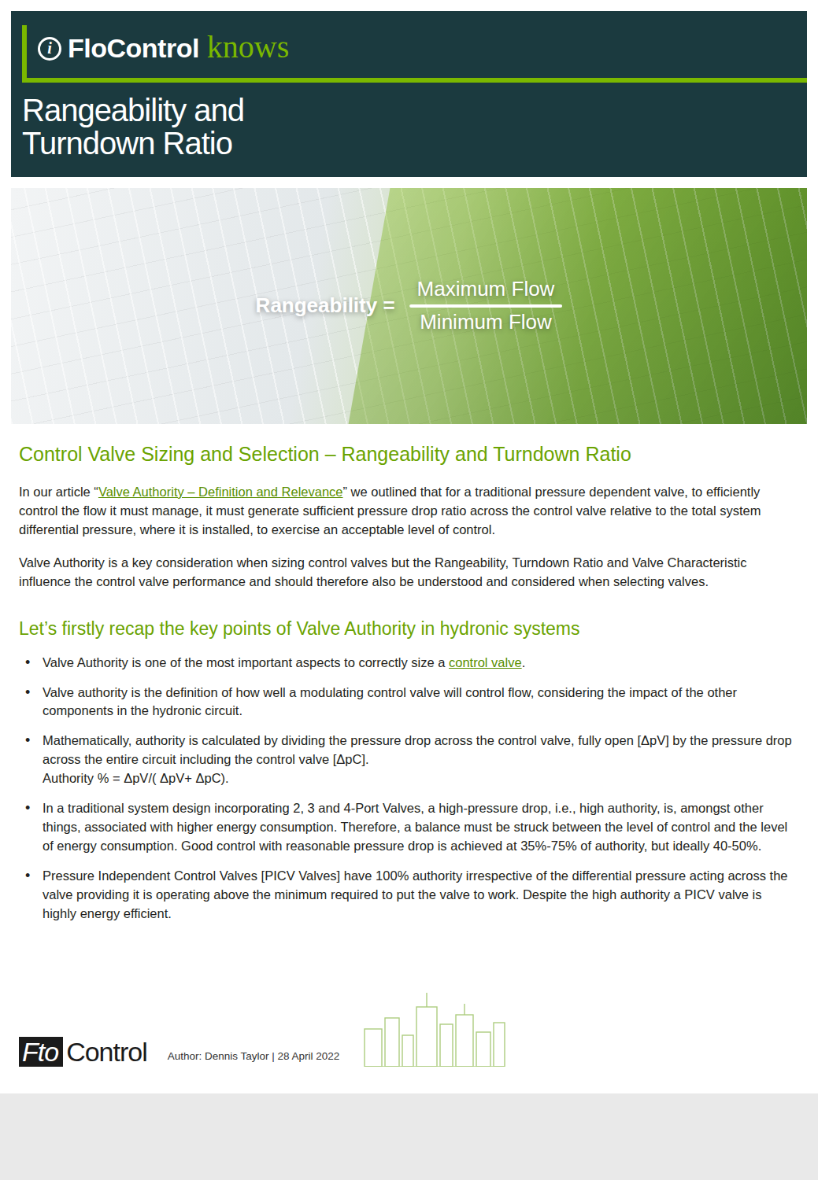i FloControl knows
Rangeability and
Turndown Ratio
Rangeability = Maximum Flow Minimum Flow
Control Valve Sizing and Selection – Rangeability and Turndown Ratio
In our article “Valve Authority – Definition and Relevance” we outlined that for a traditional pressure dependent valve, to efficiently control the flow it must manage, it must generate sufficient pressure drop ratio across the control valve relative to the total system differential pressure, where it is installed, to exercise an acceptable level of control.
Valve Authority is a key consideration when sizing control valves but the Rangeability, Turndown Ratio and Valve Characteristic influence the control valve performance and should therefore also be understood and considered when selecting valves.
Let’s firstly recap the key points of Valve Authority in hydronic systems
Valve Authority is one of the most important aspects to correctly size a control valve.
Valve authority is the definition of how well a modulating control valve will control flow, considering the impact of the other components in the hydronic circuit.
Mathematically, authority is calculated by dividing the pressure drop across the control valve, fully open [ΔpV] by the pressure drop across the entire circuit including the control valve [ΔpC].
Authority % = ΔpV/( ΔpV+ ΔpC).
In a traditional system design incorporating 2, 3 and 4-Port Valves, a high-pressure drop, i.e., high authority, is, amongst other things, associated with higher energy consumption. Therefore, a balance must be struck between the level of control and the level of energy consumption. Good control with reasonable pressure drop is achieved at 35%-75% of authority, but ideally 40-50%.
Pressure Independent Control Valves [PICV Valves] have 100% authority irrespective of the differential pressure acting across the valve providing it is operating above the minimum required to put the valve to work. Despite the high authority a PICV valve is highly energy efficient.
Fto Control
Author: Dennis Taylor | 28 April 2022